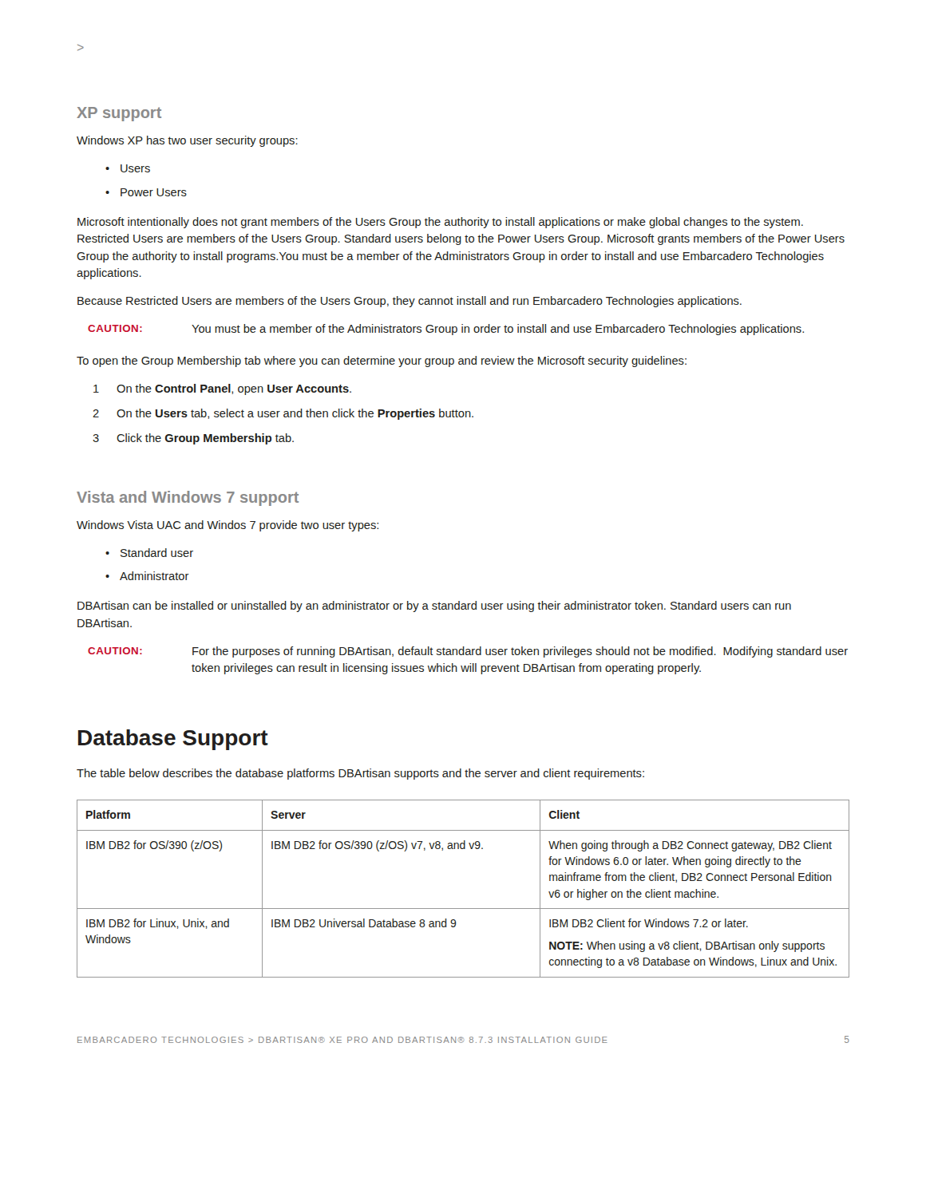>
XP support
Windows XP has two user security groups:
Users
Power Users
Microsoft intentionally does not grant members of the Users Group the authority to install applications or make global changes to the system. Restricted Users are members of the Users Group. Standard users belong to the Power Users Group. Microsoft grants members of the Power Users Group the authority to install programs.You must be a member of the Administrators Group in order to install and use Embarcadero Technologies applications.
Because Restricted Users are members of the Users Group, they cannot install and run Embarcadero Technologies applications.
CAUTION:
You must be a member of the Administrators Group in order to install and use Embarcadero Technologies applications.
To open the Group Membership tab where you can determine your group and review the Microsoft security guidelines:
On the Control Panel, open User Accounts.
On the Users tab, select a user and then click the Properties button.
Click the Group Membership tab.
Vista and Windows 7 support
Windows Vista UAC and Windos 7 provide two user types:
Standard user
Administrator
DBArtisan can be installed or uninstalled by an administrator or by a standard user using their administrator token. Standard users can run DBArtisan.
CAUTION:
For the purposes of running DBArtisan, default standard user token privileges should not be modified. Modifying standard user token privileges can result in licensing issues which will prevent DBArtisan from operating properly.
Database Support
The table below describes the database platforms DBArtisan supports and the server and client requirements:
| Platform | Server | Client |
| --- | --- | --- |
| IBM DB2 for OS/390 (z/OS) | IBM DB2 for OS/390 (z/OS) v7, v8, and v9. | When going through a DB2 Connect gateway, DB2 Client for Windows 6.0 or later. When going directly to the mainframe from the client, DB2 Connect Personal Edition v6 or higher on the client machine. |
| IBM DB2 for Linux, Unix, and Windows | IBM DB2 Universal Database 8 and 9 | IBM DB2 Client for Windows 7.2 or later. NOTE: When using a v8 client, DBArtisan only supports connecting to a v8 Database on Windows, Linux and Unix. |
EMBARCADERO TECHNOLOGIES > DBARTISAN® XE PRO AND DBARTISAN® 8.7.3 INSTALLATION GUIDE
5